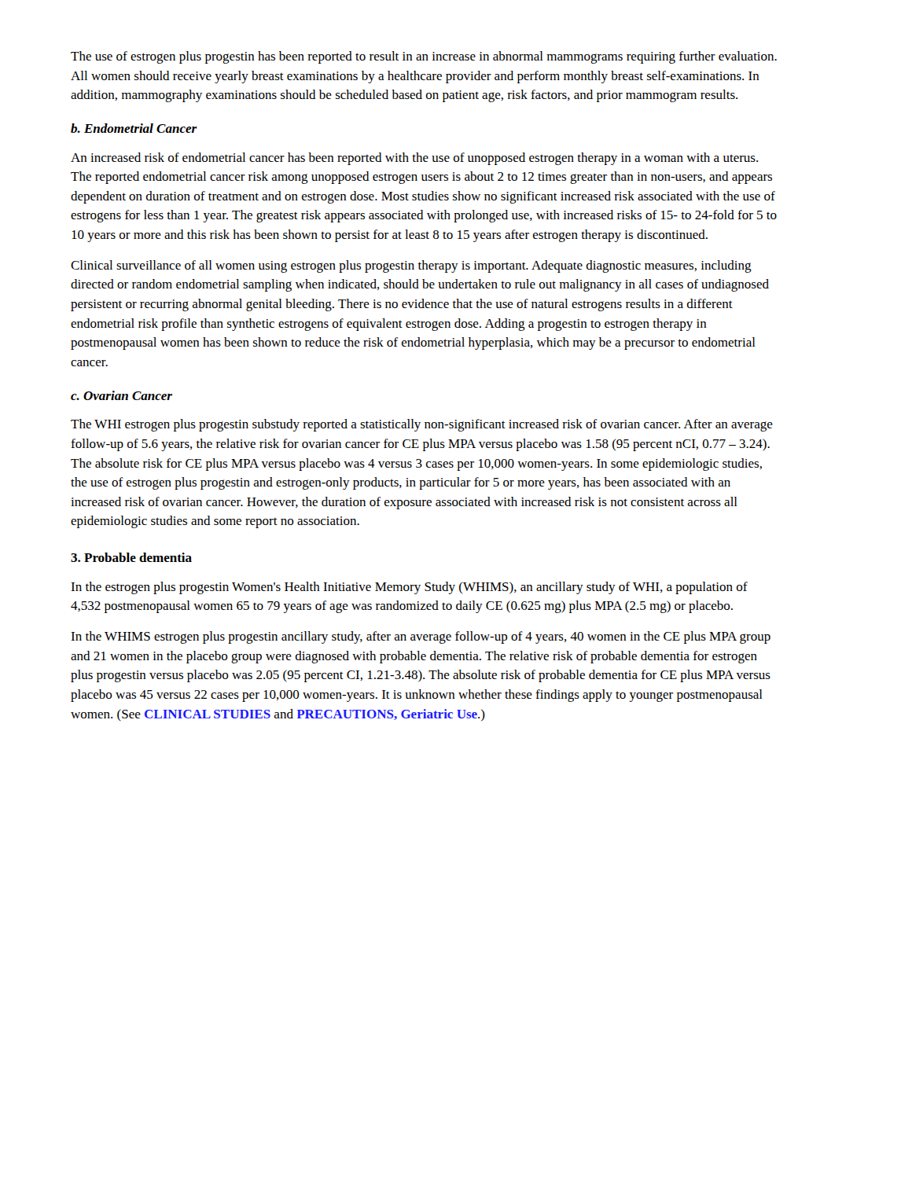The use of estrogen plus progestin has been reported to result in an increase in abnormal mammograms requiring further evaluation. All women should receive yearly breast examinations by a healthcare provider and perform monthly breast self-examinations. In addition, mammography examinations should be scheduled based on patient age, risk factors, and prior mammogram results.
b. Endometrial Cancer
An increased risk of endometrial cancer has been reported with the use of unopposed estrogen therapy in a woman with a uterus. The reported endometrial cancer risk among unopposed estrogen users is about 2 to 12 times greater than in non-users, and appears dependent on duration of treatment and on estrogen dose. Most studies show no significant increased risk associated with the use of estrogens for less than 1 year. The greatest risk appears associated with prolonged use, with increased risks of 15- to 24-fold for 5 to 10 years or more and this risk has been shown to persist for at least 8 to 15 years after estrogen therapy is discontinued.
Clinical surveillance of all women using estrogen plus progestin therapy is important. Adequate diagnostic measures, including directed or random endometrial sampling when indicated, should be undertaken to rule out malignancy in all cases of undiagnosed persistent or recurring abnormal genital bleeding. There is no evidence that the use of natural estrogens results in a different endometrial risk profile than synthetic estrogens of equivalent estrogen dose. Adding a progestin to estrogen therapy in postmenopausal women has been shown to reduce the risk of endometrial hyperplasia, which may be a precursor to endometrial cancer.
c. Ovarian Cancer
The WHI estrogen plus progestin substudy reported a statistically non-significant increased risk of ovarian cancer. After an average follow-up of 5.6 years, the relative risk for ovarian cancer for CE plus MPA versus placebo was 1.58 (95 percent nCI, 0.77 – 3.24). The absolute risk for CE plus MPA versus placebo was 4 versus 3 cases per 10,000 women-years. In some epidemiologic studies, the use of estrogen plus progestin and estrogen-only products, in particular for 5 or more years, has been associated with an increased risk of ovarian cancer. However, the duration of exposure associated with increased risk is not consistent across all epidemiologic studies and some report no association.
3. Probable dementia
In the estrogen plus progestin Women's Health Initiative Memory Study (WHIMS), an ancillary study of WHI, a population of 4,532 postmenopausal women 65 to 79 years of age was randomized to daily CE (0.625 mg) plus MPA (2.5 mg) or placebo.
In the WHIMS estrogen plus progestin ancillary study, after an average follow-up of 4 years, 40 women in the CE plus MPA group and 21 women in the placebo group were diagnosed with probable dementia. The relative risk of probable dementia for estrogen plus progestin versus placebo was 2.05 (95 percent CI, 1.21-3.48). The absolute risk of probable dementia for CE plus MPA versus placebo was 45 versus 22 cases per 10,000 women-years. It is unknown whether these findings apply to younger postmenopausal women. (See CLINICAL STUDIES and PRECAUTIONS, Geriatric Use.)